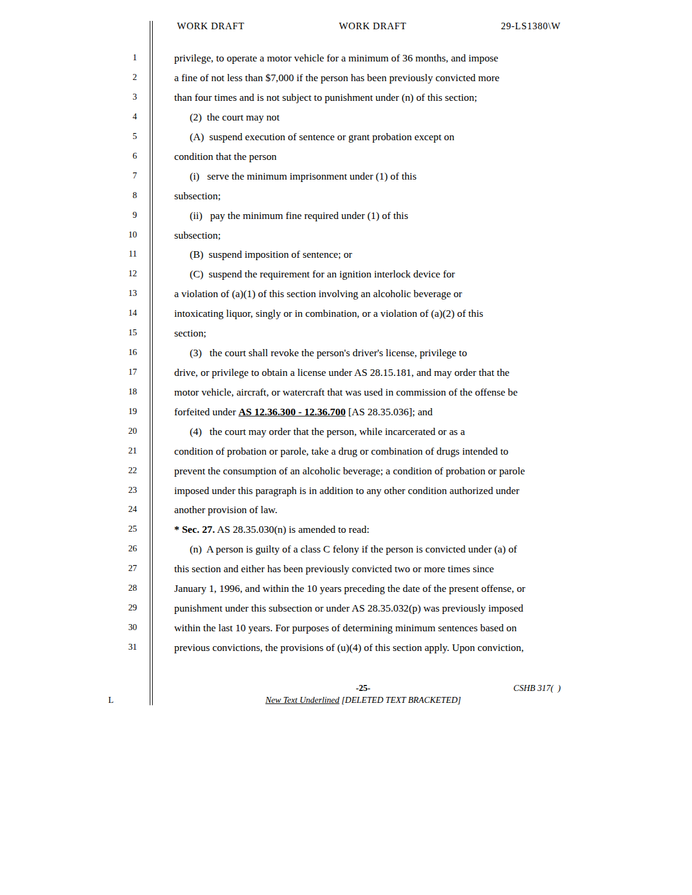WORK DRAFT WORK DRAFT 29-LS1380\W
privilege, to operate a motor vehicle for a minimum of 36 months, and impose
a fine of not less than $7,000 if the person has been previously convicted more
than four times and is not subject to punishment under (n) of this section;
(2) the court may not
(A) suspend execution of sentence or grant probation except on
condition that the person
(i) serve the minimum imprisonment under (1) of this
subsection;
(ii) pay the minimum fine required under (1) of this
subsection;
(B) suspend imposition of sentence; or
(C) suspend the requirement for an ignition interlock device for
a violation of (a)(1) of this section involving an alcoholic beverage or
intoxicating liquor, singly or in combination, or a violation of (a)(2) of this
section;
(3) the court shall revoke the person's driver's license, privilege to
drive, or privilege to obtain a license under AS 28.15.181, and may order that the
motor vehicle, aircraft, or watercraft that was used in commission of the offense be
forfeited under AS 12.36.300 - 12.36.700 [AS 28.35.036]; and
(4) the court may order that the person, while incarcerated or as a
condition of probation or parole, take a drug or combination of drugs intended to
prevent the consumption of an alcoholic beverage; a condition of probation or parole
imposed under this paragraph is in addition to any other condition authorized under
another provision of law.
* Sec. 27. AS 28.35.030(n) is amended to read:
(n) A person is guilty of a class C felony if the person is convicted under (a) of
this section and either has been previously convicted two or more times since
January 1, 1996, and within the 10 years preceding the date of the present offense, or
punishment under this subsection or under AS 28.35.032(p) was previously imposed
within the last 10 years. For purposes of determining minimum sentences based on
previous convictions, the provisions of (u)(4) of this section apply. Upon conviction,
L
-25-
CSHB 317( )
New Text Underlined [DELETED TEXT BRACKETED]